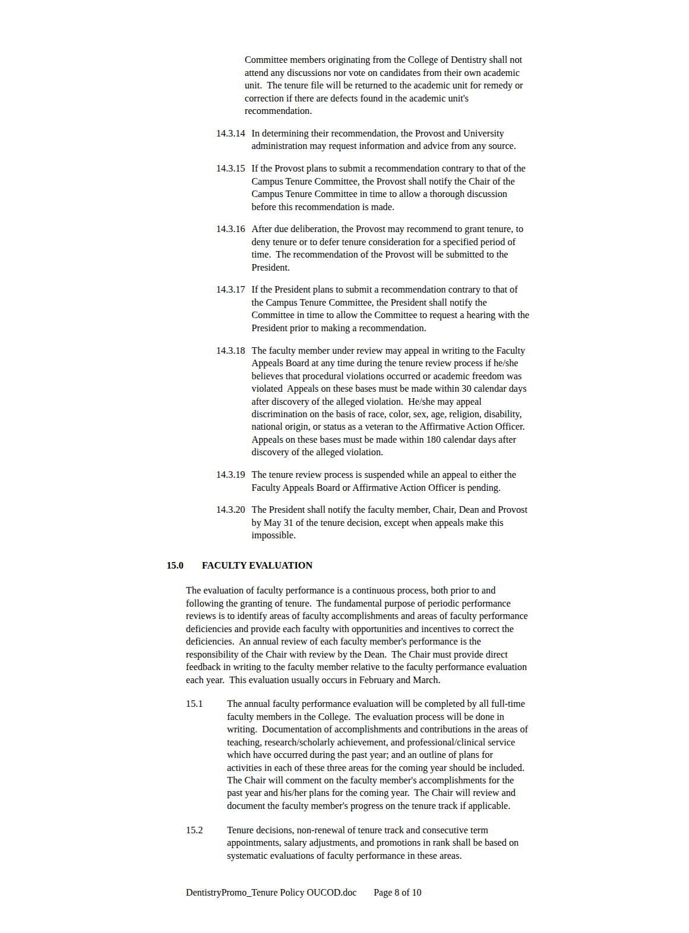Committee members originating from the College of Dentistry shall not attend any discussions nor vote on candidates from their own academic unit. The tenure file will be returned to the academic unit for remedy or correction if there are defects found in the academic unit's recommendation.
14.3.14
In determining their recommendation, the Provost and University administration may request information and advice from any source.
14.3.15
If the Provost plans to submit a recommendation contrary to that of the Campus Tenure Committee, the Provost shall notify the Chair of the Campus Tenure Committee in time to allow a thorough discussion before this recommendation is made.
14.3.16
After due deliberation, the Provost may recommend to grant tenure, to deny tenure or to defer tenure consideration for a specified period of time. The recommendation of the Provost will be submitted to the President.
14.3.17
If the President plans to submit a recommendation contrary to that of the Campus Tenure Committee, the President shall notify the Committee in time to allow the Committee to request a hearing with the President prior to making a recommendation.
14.3.18
The faculty member under review may appeal in writing to the Faculty Appeals Board at any time during the tenure review process if he/she believes that procedural violations occurred or academic freedom was violated Appeals on these bases must be made within 30 calendar days after discovery of the alleged violation. He/she may appeal discrimination on the basis of race, color, sex, age, religion, disability, national origin, or status as a veteran to the Affirmative Action Officer. Appeals on these bases must be made within 180 calendar days after discovery of the alleged violation.
14.3.19
The tenure review process is suspended while an appeal to either the Faculty Appeals Board or Affirmative Action Officer is pending.
14.3.20
The President shall notify the faculty member, Chair, Dean and Provost by May 31 of the tenure decision, except when appeals make this impossible.
15.0
FACULTY EVALUATION
The evaluation of faculty performance is a continuous process, both prior to and following the granting of tenure. The fundamental purpose of periodic performance reviews is to identify areas of faculty accomplishments and areas of faculty performance deficiencies and provide each faculty with opportunities and incentives to correct the deficiencies. An annual review of each faculty member's performance is the responsibility of the Chair with review by the Dean. The Chair must provide direct feedback in writing to the faculty member relative to the faculty performance evaluation each year. This evaluation usually occurs in February and March.
15.1
The annual faculty performance evaluation will be completed by all full-time faculty members in the College. The evaluation process will be done in writing. Documentation of accomplishments and contributions in the areas of teaching, research/scholarly achievement, and professional/clinical service which have occurred during the past year; and an outline of plans for activities in each of these three areas for the coming year should be included. The Chair will comment on the faculty member's accomplishments for the past year and his/her plans for the coming year. The Chair will review and document the faculty member's progress on the tenure track if applicable.
15.2
Tenure decisions, non-renewal of tenure track and consecutive term appointments, salary adjustments, and promotions in rank shall be based on systematic evaluations of faculty performance in these areas.
DentistryPromo_Tenure Policy OUCOD.doc Page 8 of 10